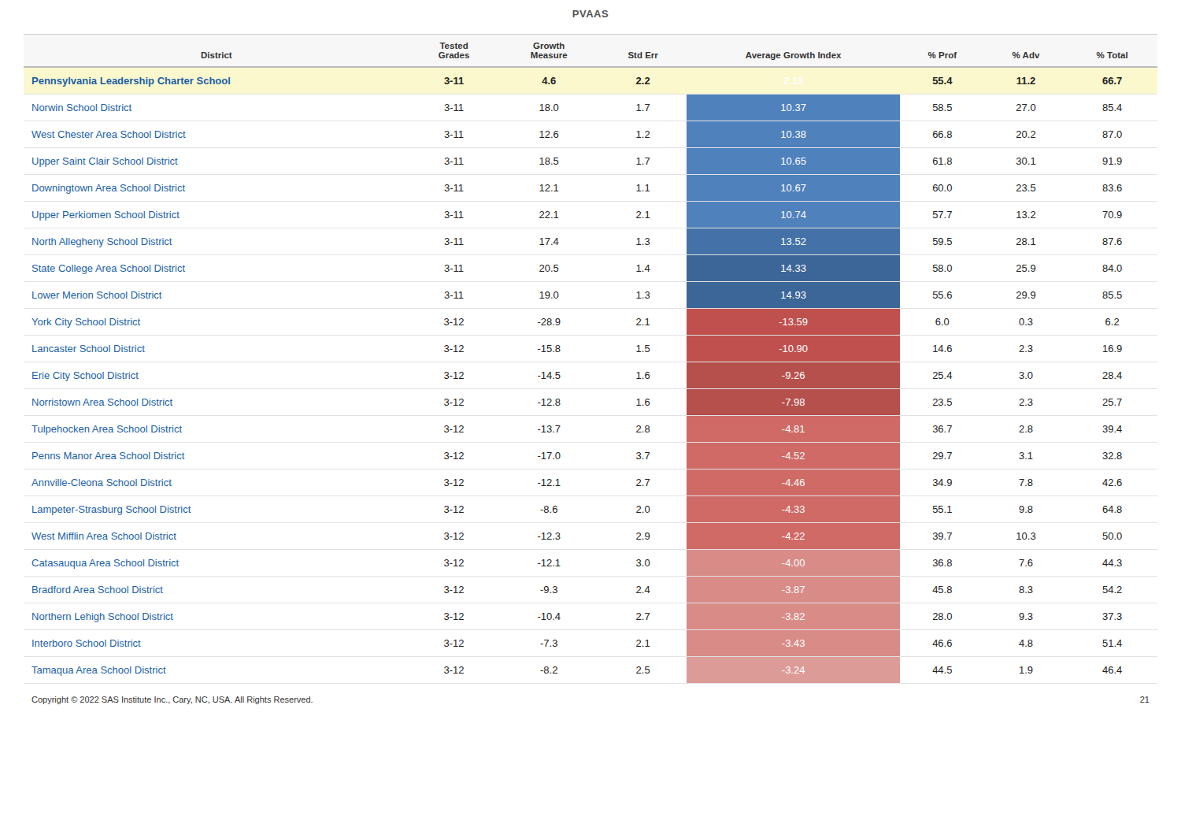PVAAS
| District | Tested Grades | Growth Measure | Std Err | Average Growth Index | % Prof | % Adv | % Total |
| --- | --- | --- | --- | --- | --- | --- | --- |
| Pennsylvania Leadership Charter School | 3-11 | 4.6 | 2.2 | 2.13 | 55.4 | 11.2 | 66.7 |
| Norwin School District | 3-11 | 18.0 | 1.7 | 10.37 | 58.5 | 27.0 | 85.4 |
| West Chester Area School District | 3-11 | 12.6 | 1.2 | 10.38 | 66.8 | 20.2 | 87.0 |
| Upper Saint Clair School District | 3-11 | 18.5 | 1.7 | 10.65 | 61.8 | 30.1 | 91.9 |
| Downingtown Area School District | 3-11 | 12.1 | 1.1 | 10.67 | 60.0 | 23.5 | 83.6 |
| Upper Perkiomen School District | 3-11 | 22.1 | 2.1 | 10.74 | 57.7 | 13.2 | 70.9 |
| North Allegheny School District | 3-11 | 17.4 | 1.3 | 13.52 | 59.5 | 28.1 | 87.6 |
| State College Area School District | 3-11 | 20.5 | 1.4 | 14.33 | 58.0 | 25.9 | 84.0 |
| Lower Merion School District | 3-11 | 19.0 | 1.3 | 14.93 | 55.6 | 29.9 | 85.5 |
| York City School District | 3-12 | -28.9 | 2.1 | -13.59 | 6.0 | 0.3 | 6.2 |
| Lancaster School District | 3-12 | -15.8 | 1.5 | -10.90 | 14.6 | 2.3 | 16.9 |
| Erie City School District | 3-12 | -14.5 | 1.6 | -9.26 | 25.4 | 3.0 | 28.4 |
| Norristown Area School District | 3-12 | -12.8 | 1.6 | -7.98 | 23.5 | 2.3 | 25.7 |
| Tulpehocken Area School District | 3-12 | -13.7 | 2.8 | -4.81 | 36.7 | 2.8 | 39.4 |
| Penns Manor Area School District | 3-12 | -17.0 | 3.7 | -4.52 | 29.7 | 3.1 | 32.8 |
| Annville-Cleona School District | 3-12 | -12.1 | 2.7 | -4.46 | 34.9 | 7.8 | 42.6 |
| Lampeter-Strasburg School District | 3-12 | -8.6 | 2.0 | -4.33 | 55.1 | 9.8 | 64.8 |
| West Mifflin Area School District | 3-12 | -12.3 | 2.9 | -4.22 | 39.7 | 10.3 | 50.0 |
| Catasauqua Area School District | 3-12 | -12.1 | 3.0 | -4.00 | 36.8 | 7.6 | 44.3 |
| Bradford Area School District | 3-12 | -9.3 | 2.4 | -3.87 | 45.8 | 8.3 | 54.2 |
| Northern Lehigh School District | 3-12 | -10.4 | 2.7 | -3.82 | 28.0 | 9.3 | 37.3 |
| Interboro School District | 3-12 | -7.3 | 2.1 | -3.43 | 46.6 | 4.8 | 51.4 |
| Tamaqua Area School District | 3-12 | -8.2 | 2.5 | -3.24 | 44.5 | 1.9 | 46.4 |
| Copyright © 2022 SAS Institute Inc., Cary, NC, USA. All Rights Reserved. | 21 |